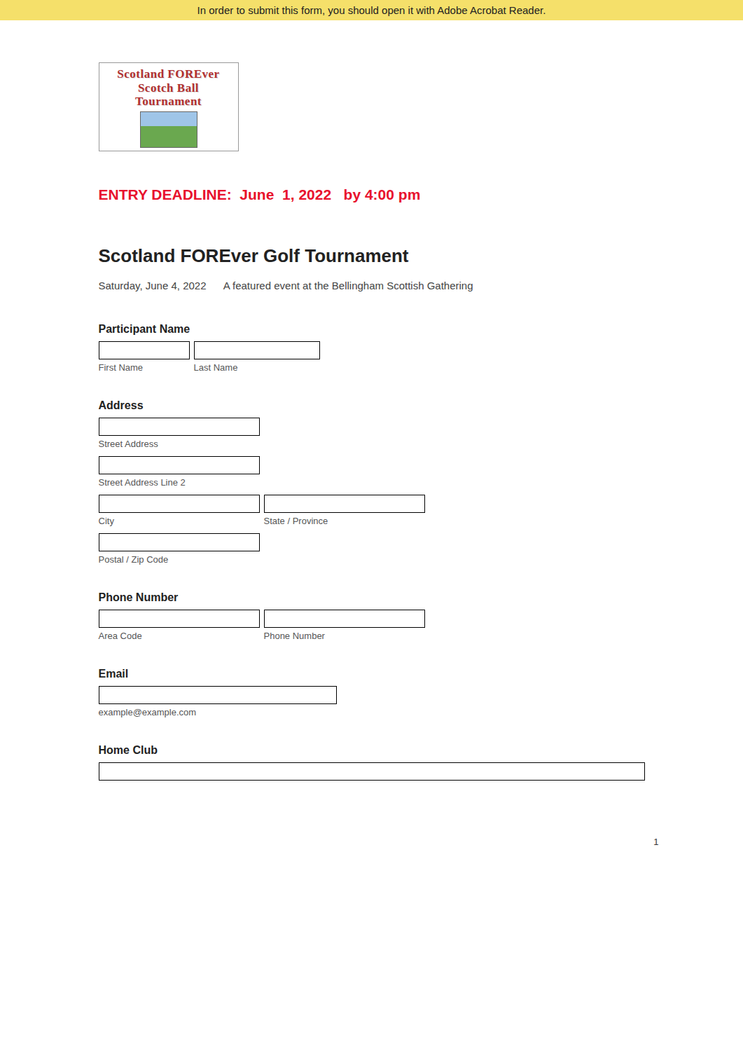In order to submit this form, you should open it with Adobe Acrobat Reader.
Scotland FOREver
Scotch Ball Tournament
ENTRY DEADLINE: June 1, 2022 by 4:00 pm
Scotland FOREver Golf Tournament
Saturday, June 4, 2022 A featured event at the Bellingham Scottish Gathering
Participant Name
First Name Last Name
Address
Street Address
Street Address Line 2
City State / Province
Postal / Zip Code
Phone Number
Area Code Phone Number
Email
example@example.com
Home Club
1